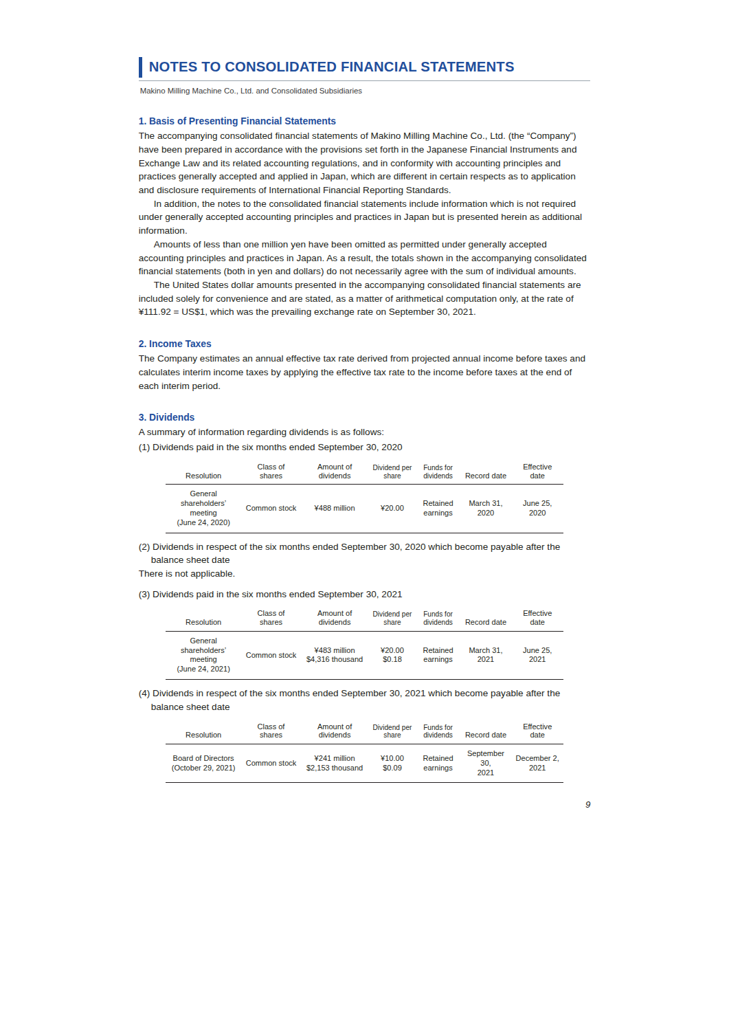NOTES TO CONSOLIDATED FINANCIAL STATEMENTS
Makino Milling Machine Co., Ltd. and Consolidated Subsidiaries
1. Basis of Presenting Financial Statements
The accompanying consolidated financial statements of Makino Milling Machine Co., Ltd. (the “Company”) have been prepared in accordance with the provisions set forth in the Japanese Financial Instruments and Exchange Law and its related accounting regulations, and in conformity with accounting principles and practices generally accepted and applied in Japan, which are different in certain respects as to application and disclosure requirements of International Financial Reporting Standards.
In addition, the notes to the consolidated financial statements include information which is not required under generally accepted accounting principles and practices in Japan but is presented herein as additional information.
Amounts of less than one million yen have been omitted as permitted under generally accepted accounting principles and practices in Japan. As a result, the totals shown in the accompanying consolidated financial statements (both in yen and dollars) do not necessarily agree with the sum of individual amounts.
The United States dollar amounts presented in the accompanying consolidated financial statements are included solely for convenience and are stated, as a matter of arithmetical computation only, at the rate of ¥111.92 = US$1, which was the prevailing exchange rate on September 30, 2021.
2. Income Taxes
The Company estimates an annual effective tax rate derived from projected annual income before taxes and calculates interim income taxes by applying the effective tax rate to the income before taxes at the end of each interim period.
3. Dividends
A summary of information regarding dividends is as follows:
(1) Dividends paid in the six months ended September 30, 2020
| Resolution | Class of shares | Amount of dividends | Dividend per share | Funds for dividends | Record date | Effective date |
| --- | --- | --- | --- | --- | --- | --- |
| General shareholders’ meeting (June 24, 2020) | Common stock | ¥488 million | ¥20.00 | Retained earnings | March 31, 2020 | June 25, 2020 |
(2) Dividends in respect of the six months ended September 30, 2020 which become payable after the balance sheet date
There is not applicable.
(3) Dividends paid in the six months ended September 30, 2021
| Resolution | Class of shares | Amount of dividends | Dividend per share | Funds for dividends | Record date | Effective date |
| --- | --- | --- | --- | --- | --- | --- |
| General shareholders’ meeting (June 24, 2021) | Common stock | ¥483 million $4,316 thousand | ¥20.00 $0.18 | Retained earnings | March 31, 2021 | June 25, 2021 |
(4) Dividends in respect of the six months ended September 30, 2021 which become payable after the balance sheet date
| Resolution | Class of shares | Amount of dividends | Dividend per share | Funds for dividends | Record date | Effective date |
| --- | --- | --- | --- | --- | --- | --- |
| Board of Directors (October 29, 2021) | Common stock | ¥241 million $2,153 thousand | ¥10.00 $0.09 | Retained earnings | September 30, 2021 | December 2, 2021 |
9